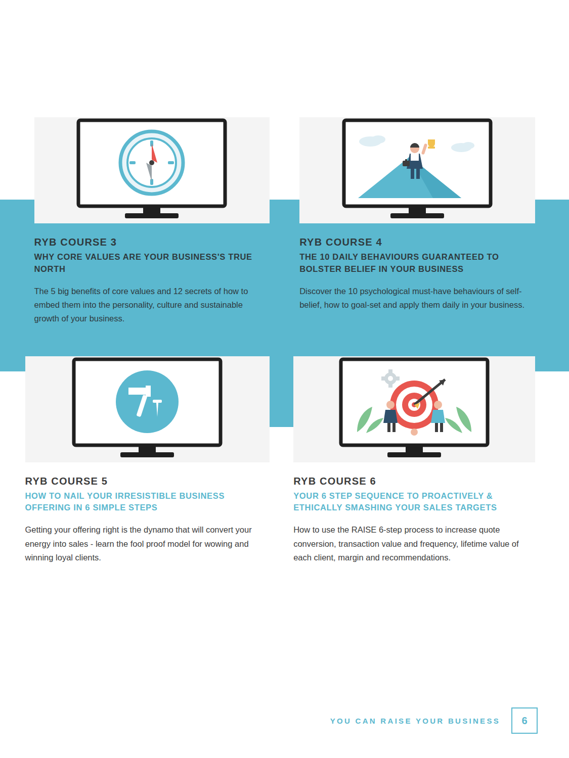RYB COURSE 3
Why core values are your business's true north
The 5 big benefits of core values and 12 secrets of how to embed them into the personality, culture and sustainable growth of your business.
RYB COURSE 4
The 10 daily behaviours guaranteed to bolster belief in your business
Discover the 10 psychological must-have behaviours of self-belief, how to goal-set and apply them daily in your business.
RYB COURSE 5
How to nail your irresistible business offering in 6 simple steps
Getting your offering right is the dynamo that will convert your energy into sales - learn the fool proof model for wowing and winning loyal clients.
RYB COURSE 6
Your 6 step sequence to proactively & ethically smashing your sales targets
How to use the RAISE 6-step process to increase quote conversion, transaction value and frequency, lifetime value of each client, margin and recommendations.
YOU CAN RAISE YOUR BUSINESS 6